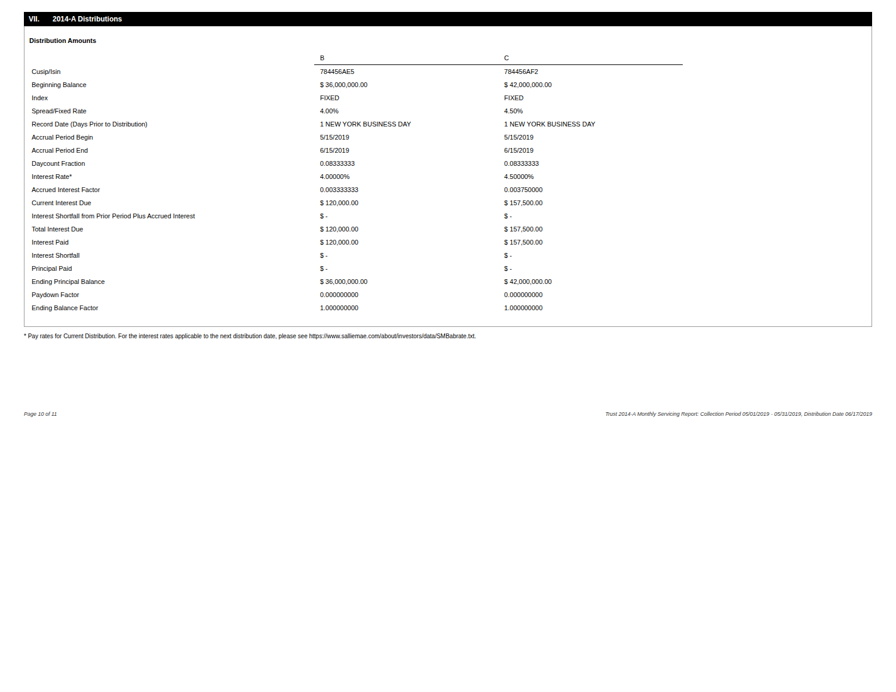VII. 2014-A Distributions
Distribution Amounts
| | B | C | |
| Cusip/Isin | 784456AE5 | 784456AF2 | |
| Beginning Balance | $ 36,000,000.00 | $ 42,000,000.00 | |
| Index | FIXED | FIXED | |
| Spread/Fixed Rate | 4.00% | 4.50% | |
| Record Date (Days Prior to Distribution) | 1 NEW YORK BUSINESS DAY | 1 NEW YORK BUSINESS DAY | |
| Accrual Period Begin | 5/15/2019 | 5/15/2019 | |
| Accrual Period End | 6/15/2019 | 6/15/2019 | |
| Daycount Fraction | 0.08333333 | 0.08333333 | |
| Interest Rate* | 4.00000% | 4.50000% | |
| Accrued Interest Factor | 0.003333333 | 0.003750000 | |
| Current Interest Due | $ 120,000.00 | $ 157,500.00 | |
| Interest Shortfall from Prior Period Plus Accrued Interest | $ - | $ - | |
| Total Interest Due | $ 120,000.00 | $ 157,500.00 | |
| Interest Paid | $ 120,000.00 | $ 157,500.00 | |
| Interest Shortfall | $ - | $ - | |
| Principal Paid | $ - | $ - | |
| Ending Principal Balance | $ 36,000,000.00 | $ 42,000,000.00 | |
| Paydown Factor | 0.000000000 | 0.000000000 | |
| Ending Balance Factor | 1.000000000 | 1.000000000 | |
* Pay rates for Current Distribution. For the interest rates applicable to the next distribution date, please see https://www.salliemae.com/about/investors/data/SMBabrate.txt.
Page 10 of 11
Trust 2014-A Monthly Servicing Report: Collection Period 05/01/2019 - 05/31/2019, Distribution Date 06/17/2019